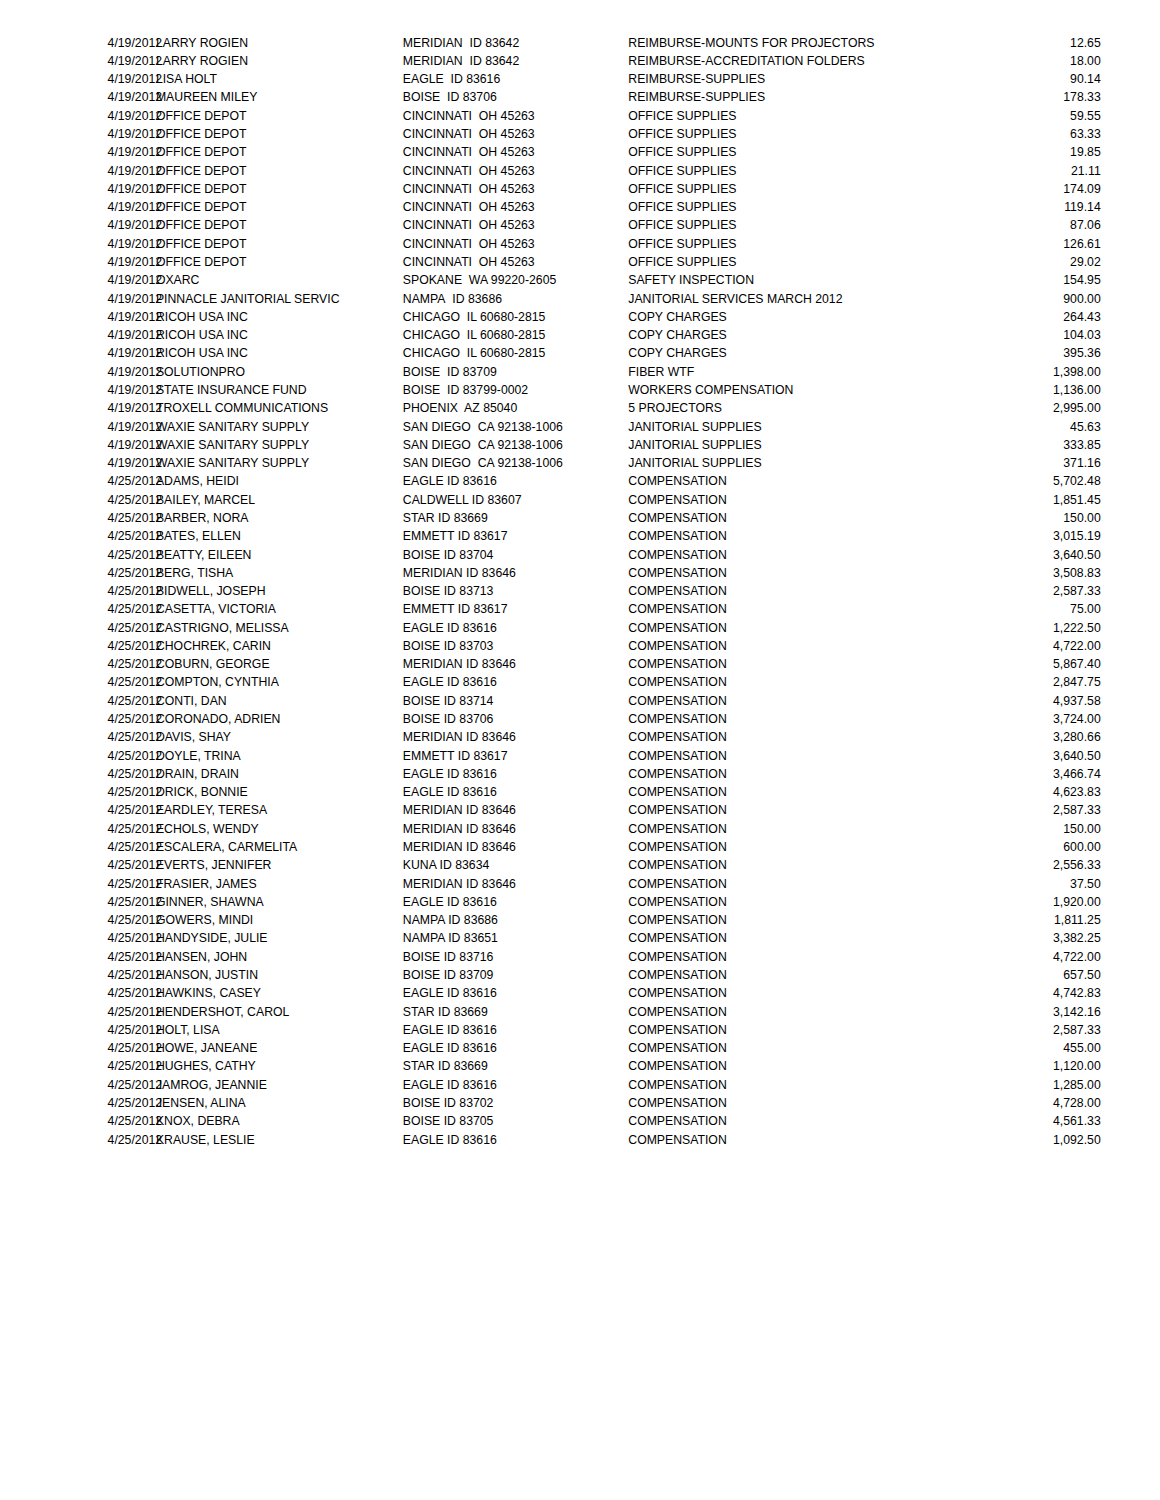| 4/19/2012 | LARRY ROGIEN | MERIDIAN ID 83642 | REIMBURSE-MOUNTS FOR PROJECTORS | 12.65 |
| 4/19/2012 | LARRY ROGIEN | MERIDIAN ID 83642 | REIMBURSE-ACCREDITATION FOLDERS | 18.00 |
| 4/19/2012 | LISA HOLT | EAGLE ID 83616 | REIMBURSE-SUPPLIES | 90.14 |
| 4/19/2012 | MAUREEN MILEY | BOISE ID 83706 | REIMBURSE-SUPPLIES | 178.33 |
| 4/19/2012 | OFFICE DEPOT | CINCINNATI OH 45263 | OFFICE SUPPLIES | 59.55 |
| 4/19/2012 | OFFICE DEPOT | CINCINNATI OH 45263 | OFFICE SUPPLIES | 63.33 |
| 4/19/2012 | OFFICE DEPOT | CINCINNATI OH 45263 | OFFICE SUPPLIES | 19.85 |
| 4/19/2012 | OFFICE DEPOT | CINCINNATI OH 45263 | OFFICE SUPPLIES | 21.11 |
| 4/19/2012 | OFFICE DEPOT | CINCINNATI OH 45263 | OFFICE SUPPLIES | 174.09 |
| 4/19/2012 | OFFICE DEPOT | CINCINNATI OH 45263 | OFFICE SUPPLIES | 119.14 |
| 4/19/2012 | OFFICE DEPOT | CINCINNATI OH 45263 | OFFICE SUPPLIES | 87.06 |
| 4/19/2012 | OFFICE DEPOT | CINCINNATI OH 45263 | OFFICE SUPPLIES | 126.61 |
| 4/19/2012 | OFFICE DEPOT | CINCINNATI OH 45263 | OFFICE SUPPLIES | 29.02 |
| 4/19/2012 | OXARC | SPOKANE WA 99220-2605 | SAFETY INSPECTION | 154.95 |
| 4/19/2012 | PINNACLE JANITORIAL SERVIC | NAMPA ID 83686 | JANITORIAL SERVICES MARCH 2012 | 900.00 |
| 4/19/2012 | RICOH USA INC | CHICAGO IL 60680-2815 | COPY CHARGES | 264.43 |
| 4/19/2012 | RICOH USA INC | CHICAGO IL 60680-2815 | COPY CHARGES | 104.03 |
| 4/19/2012 | RICOH USA INC | CHICAGO IL 60680-2815 | COPY CHARGES | 395.36 |
| 4/19/2012 | SOLUTIONPRO | BOISE ID 83709 | FIBER WTF | 1,398.00 |
| 4/19/2012 | STATE INSURANCE FUND | BOISE ID 83799-0002 | WORKERS COMPENSATION | 1,136.00 |
| 4/19/2012 | TROXELL COMMUNICATIONS | PHOENIX AZ 85040 | 5 PROJECTORS | 2,995.00 |
| 4/19/2012 | WAXIE SANITARY SUPPLY | SAN DIEGO CA 92138-1006 | JANITORIAL SUPPLIES | 45.63 |
| 4/19/2012 | WAXIE SANITARY SUPPLY | SAN DIEGO CA 92138-1006 | JANITORIAL SUPPLIES | 333.85 |
| 4/19/2012 | WAXIE SANITARY SUPPLY | SAN DIEGO CA 92138-1006 | JANITORIAL SUPPLIES | 371.16 |
| 4/25/2012 | ADAMS, HEIDI | EAGLE ID 83616 | COMPENSATION | 5,702.48 |
| 4/25/2012 | BAILEY, MARCEL | CALDWELL ID 83607 | COMPENSATION | 1,851.45 |
| 4/25/2012 | BARBER, NORA | STAR ID 83669 | COMPENSATION | 150.00 |
| 4/25/2012 | BATES, ELLEN | EMMETT ID 83617 | COMPENSATION | 3,015.19 |
| 4/25/2012 | BEATTY, EILEEN | BOISE ID 83704 | COMPENSATION | 3,640.50 |
| 4/25/2012 | BERG, TISHA | MERIDIAN ID 83646 | COMPENSATION | 3,508.83 |
| 4/25/2012 | BIDWELL, JOSEPH | BOISE ID 83713 | COMPENSATION | 2,587.33 |
| 4/25/2012 | CASETTA, VICTORIA | EMMETT ID 83617 | COMPENSATION | 75.00 |
| 4/25/2012 | CASTRIGNO, MELISSA | EAGLE ID 83616 | COMPENSATION | 1,222.50 |
| 4/25/2012 | CHOCHREK, CARIN | BOISE ID 83703 | COMPENSATION | 4,722.00 |
| 4/25/2012 | COBURN, GEORGE | MERIDIAN ID 83646 | COMPENSATION | 5,867.40 |
| 4/25/2012 | COMPTON, CYNTHIA | EAGLE ID 83616 | COMPENSATION | 2,847.75 |
| 4/25/2012 | CONTI, DAN | BOISE ID 83714 | COMPENSATION | 4,937.58 |
| 4/25/2012 | CORONADO, ADRIEN | BOISE ID 83706 | COMPENSATION | 3,724.00 |
| 4/25/2012 | DAVIS, SHAY | MERIDIAN ID 83646 | COMPENSATION | 3,280.66 |
| 4/25/2012 | DOYLE, TRINA | EMMETT ID 83617 | COMPENSATION | 3,640.50 |
| 4/25/2012 | DRAIN, DRAIN | EAGLE ID 83616 | COMPENSATION | 3,466.74 |
| 4/25/2012 | DRICK, BONNIE | EAGLE ID 83616 | COMPENSATION | 4,623.83 |
| 4/25/2012 | EARDLEY, TERESA | MERIDIAN ID 83646 | COMPENSATION | 2,587.33 |
| 4/25/2012 | ECHOLS, WENDY | MERIDIAN ID 83646 | COMPENSATION | 150.00 |
| 4/25/2012 | ESCALERA, CARMELITA | MERIDIAN ID 83646 | COMPENSATION | 600.00 |
| 4/25/2012 | EVERTS, JENNIFER | KUNA ID 83634 | COMPENSATION | 2,556.33 |
| 4/25/2012 | FRASIER, JAMES | MERIDIAN ID 83646 | COMPENSATION | 37.50 |
| 4/25/2012 | GINNER, SHAWNA | EAGLE ID 83616 | COMPENSATION | 1,920.00 |
| 4/25/2012 | GOWERS, MINDI | NAMPA ID 83686 | COMPENSATION | 1,811.25 |
| 4/25/2012 | HANDYSIDE, JULIE | NAMPA ID 83651 | COMPENSATION | 3,382.25 |
| 4/25/2012 | HANSEN, JOHN | BOISE ID 83716 | COMPENSATION | 4,722.00 |
| 4/25/2012 | HANSON, JUSTIN | BOISE ID 83709 | COMPENSATION | 657.50 |
| 4/25/2012 | HAWKINS, CASEY | EAGLE ID 83616 | COMPENSATION | 4,742.83 |
| 4/25/2012 | HENDERSHOT, CAROL | STAR ID 83669 | COMPENSATION | 3,142.16 |
| 4/25/2012 | HOLT, LISA | EAGLE ID 83616 | COMPENSATION | 2,587.33 |
| 4/25/2012 | HOWE, JANEANE | EAGLE ID 83616 | COMPENSATION | 455.00 |
| 4/25/2012 | HUGHES, CATHY | STAR ID 83669 | COMPENSATION | 1,120.00 |
| 4/25/2012 | JAMROG, JEANNIE | EAGLE ID 83616 | COMPENSATION | 1,285.00 |
| 4/25/2012 | JENSEN, ALINA | BOISE ID 83702 | COMPENSATION | 4,728.00 |
| 4/25/2012 | KNOX, DEBRA | BOISE ID 83705 | COMPENSATION | 4,561.33 |
| 4/25/2012 | KRAUSE, LESLIE | EAGLE ID 83616 | COMPENSATION | 1,092.50 |